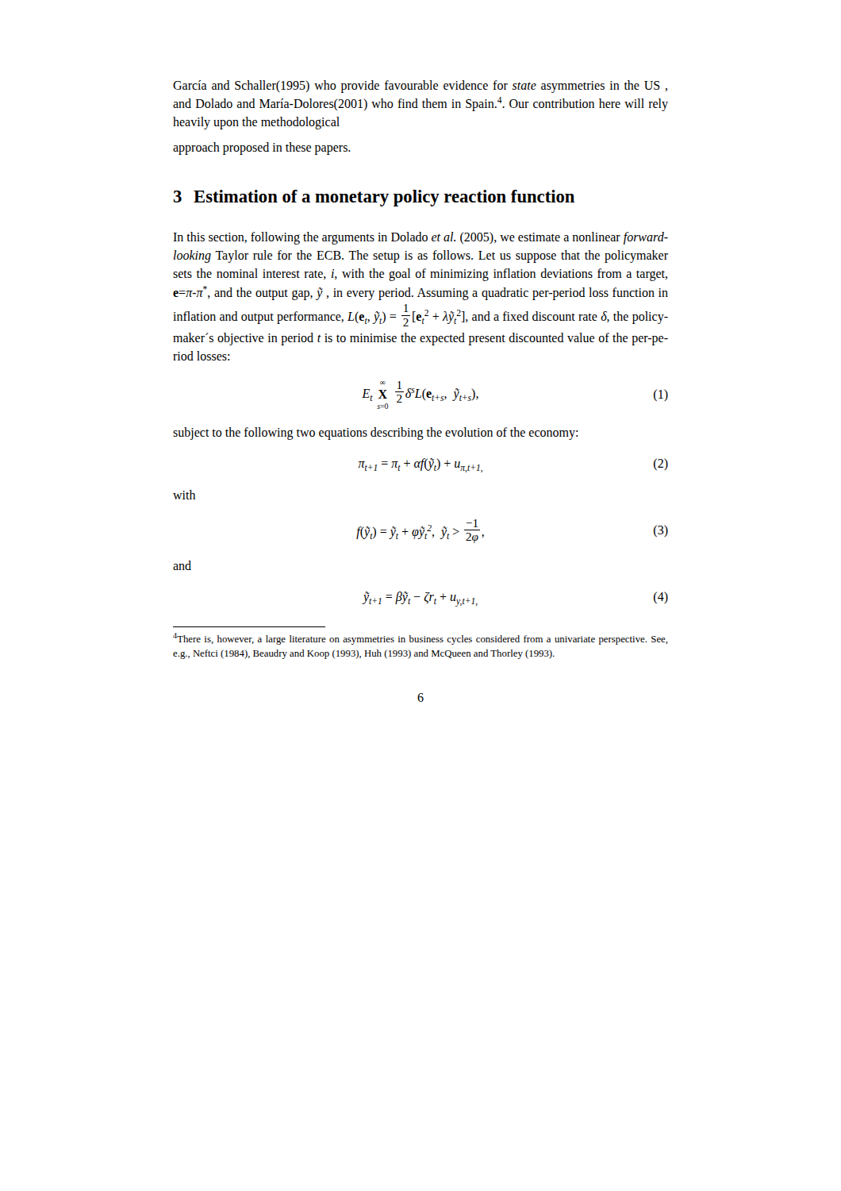García and Schaller(1995) who provide favourable evidence for state asymmetries in the US , and Dolado and María-Dolores(2001) who find them in Spain.4. Our contribution here will rely heavily upon the methodological
approach proposed in these papers.
3 Estimation of a monetary policy reaction function
In this section, following the arguments in Dolado et al. (2005), we estimate a nonlinear forward-looking Taylor rule for the ECB. The setup is as follows. Let us suppose that the policymaker sets the nominal interest rate, i, with the goal of minimizing inflation deviations from a target, e=π-π*, and the output gap, ỹ , in every period. Assuming a quadratic per-period loss function in inflation and output performance, L(et, ỹt) = 12[et2 + λỹt2], and a fixed discount rate δ, the policymaker´s objective in period t is to minimise the expected present discounted value of the per-period losses:
Et ∞ X s=0 12 δsL(et+s, ỹt+s), (1)
subject to the following two equations describing the evolution of the economy:
πt+1 = πt + αf(ỹt) + uπ,t+1, (2)
with
f(ỹt) = ỹt + φỹt2, ỹt > −12φ, (3)
and
ỹt+1 = βỹt − ζrt + uy,t+1, (4)
4There is, however, a large literature on asymmetries in business cycles considered from a univariate perspective. See, e.g., Neftci (1984), Beaudry and Koop (1993), Huh (1993) and McQueen and Thorley (1993).
6